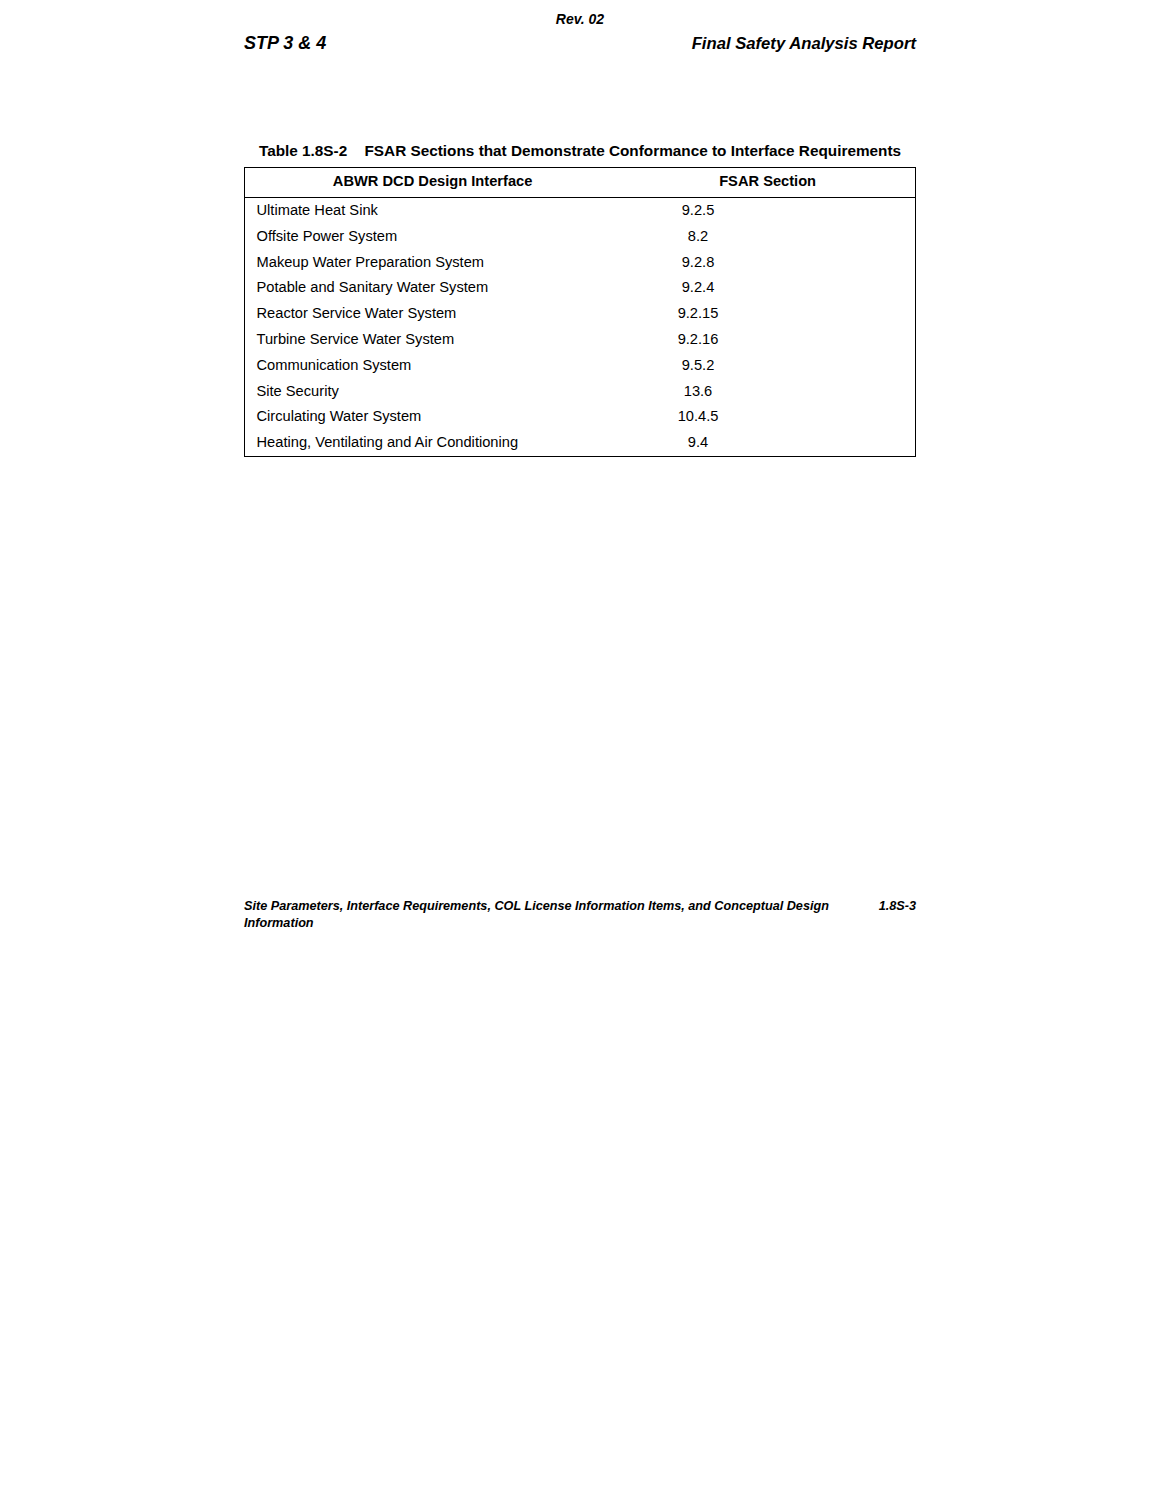Rev. 02
STP 3 & 4
Final Safety Analysis Report
Table 1.8S-2 FSAR Sections that Demonstrate Conformance to Interface Requirements
| ABWR DCD Design Interface | FSAR Section |
| --- | --- |
| Ultimate Heat Sink | 9.2.5 |
| Offsite Power System | 8.2 |
| Makeup Water Preparation System | 9.2.8 |
| Potable and Sanitary Water System | 9.2.4 |
| Reactor Service Water System | 9.2.15 |
| Turbine Service Water System | 9.2.16 |
| Communication System | 9.5.2 |
| Site Security | 13.6 |
| Circulating Water System | 10.4.5 |
| Heating, Ventilating and Air Conditioning | 9.4 |
Site Parameters, Interface Requirements, COL License Information Items, and Conceptual Design Information
1.8S-3